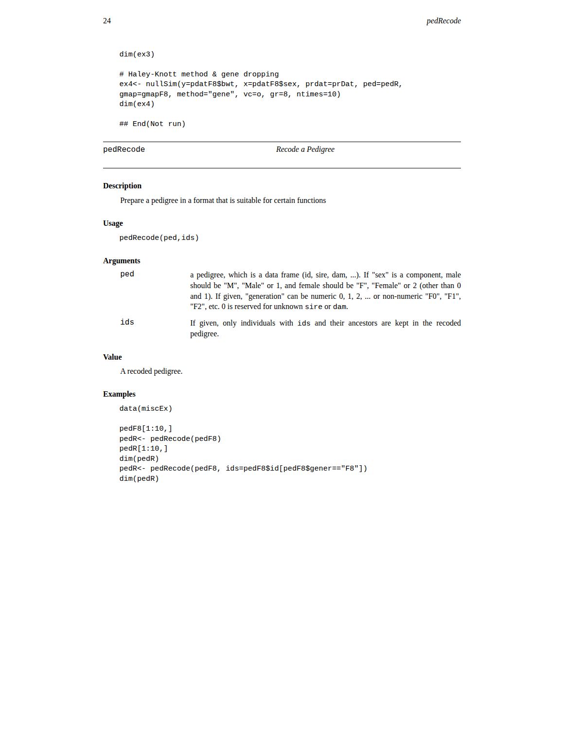24 pedRecode
dim(ex3)

# Haley-Knott method & gene dropping
ex4<- nullSim(y=pdatF8$bwt, x=pdatF8$sex, prdat=prDat, ped=pedR,
gmap=gmapF8, method="gene", vc=o, gr=8, ntimes=10)
dim(ex4)

## End(Not run)
pedRecode Recode a Pedigree
Description
Prepare a pedigree in a format that is suitable for certain functions
Usage
pedRecode(ped,ids)
Arguments
ped
a pedigree, which is a data frame (id, sire, dam, ...). If "sex" is a component, male should be "M", "Male" or 1, and female should be "F", "Female" or 2 (other than 0 and 1). If given, "generation" can be numeric 0, 1, 2, ... or non-numeric "F0", "F1", "F2", etc. 0 is reserved for unknown sire or dam.
ids
If given, only individuals with ids and their ancestors are kept in the recoded pedigree.
Value
A recoded pedigree.
Examples
data(miscEx)

pedF8[1:10,]
pedR<- pedRecode(pedF8)
pedR[1:10,]
dim(pedR)
pedR<- pedRecode(pedF8, ids=pedF8$id[pedF8$gener=="F8"])
dim(pedR)